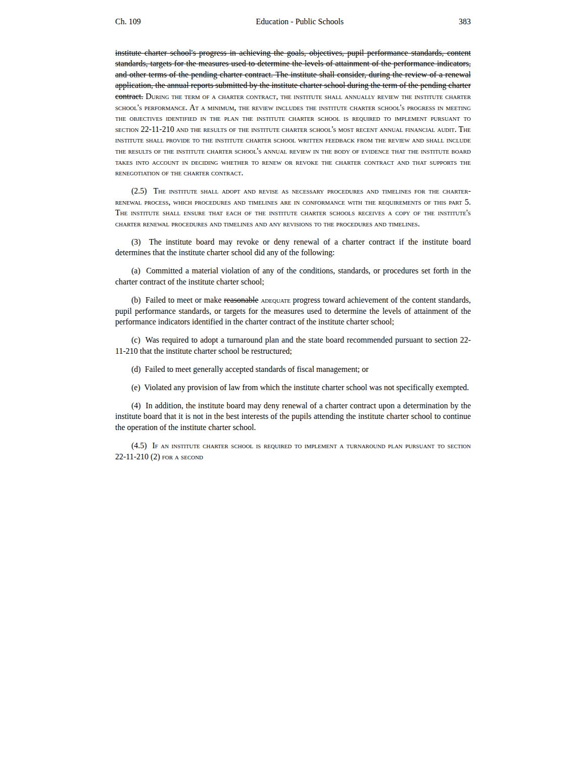Ch. 109 Education - Public Schools 383
institute charter school's progress in achieving the goals, objectives, pupil performance standards, content standards, targets for the measures used to determine the levels of attainment of the performance indicators, and other terms of the pending charter contract. The institute shall consider, during the review of a renewal application, the annual reports submitted by the institute charter school during the term of the pending charter contract. During the term of a charter contract, the institute shall annually review the institute charter school's performance. At a minimum, the review includes the institute charter school's progress in meeting the objectives identified in the plan the institute charter school is required to implement pursuant to section 22-11-210 and the results of the institute charter school's most recent annual financial audit. The institute shall provide to the institute charter school written feedback from the review and shall include the results of the institute charter school's annual review in the body of evidence that the institute board takes into account in deciding whether to renew or revoke the charter contract and that supports the renegotiation of the charter contract.
(2.5) The institute shall adopt and revise as necessary procedures and timelines for the charter-renewal process, which procedures and timelines are in conformance with the requirements of this part 5. The institute shall ensure that each of the institute charter schools receives a copy of the institute's charter renewal procedures and timelines and any revisions to the procedures and timelines.
(3) The institute board may revoke or deny renewal of a charter contract if the institute board determines that the institute charter school did any of the following:
(a) Committed a material violation of any of the conditions, standards, or procedures set forth in the charter contract of the institute charter school;
(b) Failed to meet or make reasonable adequate progress toward achievement of the content standards, pupil performance standards, or targets for the measures used to determine the levels of attainment of the performance indicators identified in the charter contract of the institute charter school;
(c) Was required to adopt a turnaround plan and the state board recommended pursuant to section 22-11-210 that the institute charter school be restructured;
(d) Failed to meet generally accepted standards of fiscal management; or
(e) Violated any provision of law from which the institute charter school was not specifically exempted.
(4) In addition, the institute board may deny renewal of a charter contract upon a determination by the institute board that it is not in the best interests of the pupils attending the institute charter school to continue the operation of the institute charter school.
(4.5) If an institute charter school is required to implement a turnaround plan pursuant to section 22-11-210 (2) for a second